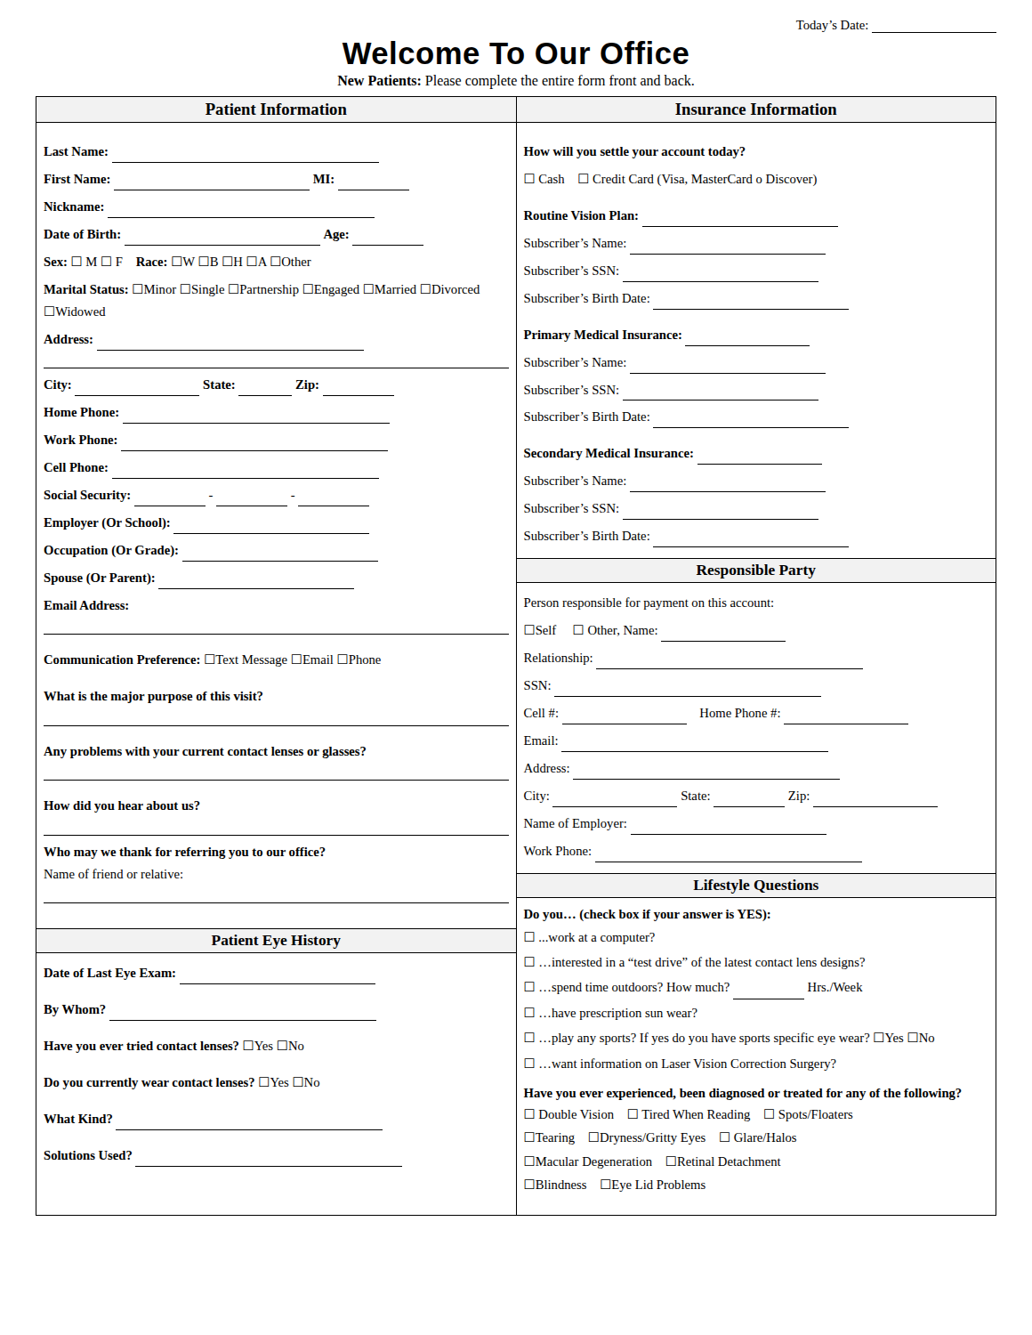Today’s Date:
Welcome To Our Office
New Patients: Please complete the entire form front and back.
| Patient Information Last Name: First Name: MI: Nickname: Date of Birth: Age: Sex: ☐ M ☐ F Race: ☐ W ☐ B ☐ H ☐ A ☐ Other Marital Status: ☐ Minor ☐ Single ☐ Partnership ☐ Engaged ☐ Married ☐ Divorced ☐ Widowed Address: City: State: Zip: Home Phone: Work Phone: Cell Phone: Social Security: - - Employer (Or School): Occupation (Or Grade): Spouse (Or Parent): Email Address: Communication Preference: ☐ Text Message ☐ Email ☐ Phone What is the major purpose of this visit? Any problems with your current contact lenses or glasses? How did you hear about us? Who may we thank for referring you to our office? Name of friend or relative: Patient Eye History Date of Last Eye Exam: By Whom? Have you ever tried contact lenses? ☐ Yes ☐ No Do you currently wear contact lenses? ☐ Yes ☐ No What Kind? Solutions Used? | Insurance Information How will you settle your account today? ☐ Cash ☐ Credit Card (Visa, MasterCard o Discover) Routine Vision Plan: Subscriber’s Name: Subscriber’s SSN: Subscriber’s Birth Date: Primary Medical Insurance: Subscriber’s Name: Subscriber’s SSN: Subscriber’s Birth Date: Secondary Medical Insurance: Subscriber’s Name: Subscriber’s SSN: Subscriber’s Birth Date: Responsible Party Person responsible for payment on this account: ☐ Self ☐ Other, Name: Relationship: SSN: Cell #: Home Phone #: Email: Address: City: State: Zip: Name of Employer: Work Phone: Lifestyle Questions Do you… (check box if your answer is YES): ☐ ...work at a computer? ☐ …interested in a “test drive” of the latest contact lens designs? ☐ …spend time outdoors? How much? Hrs./Week ☐ …have prescription sun wear? ☐ …play any sports? If yes do you have sports specific eye wear? ☐ Yes ☐ No ☐ …want information on Laser Vision Correction Surgery? Have you ever experienced, been diagnosed or treated for any of the following? ☐ Double Vision ☐ Tired When Reading ☐ Spots/Floaters ☐ Tearing ☐ Dryness/Gritty Eyes ☐ Glare/Halos ☐ Macular Degeneration ☐ Retinal Detachment ☐ Blindness ☐ Eye Lid Problems |